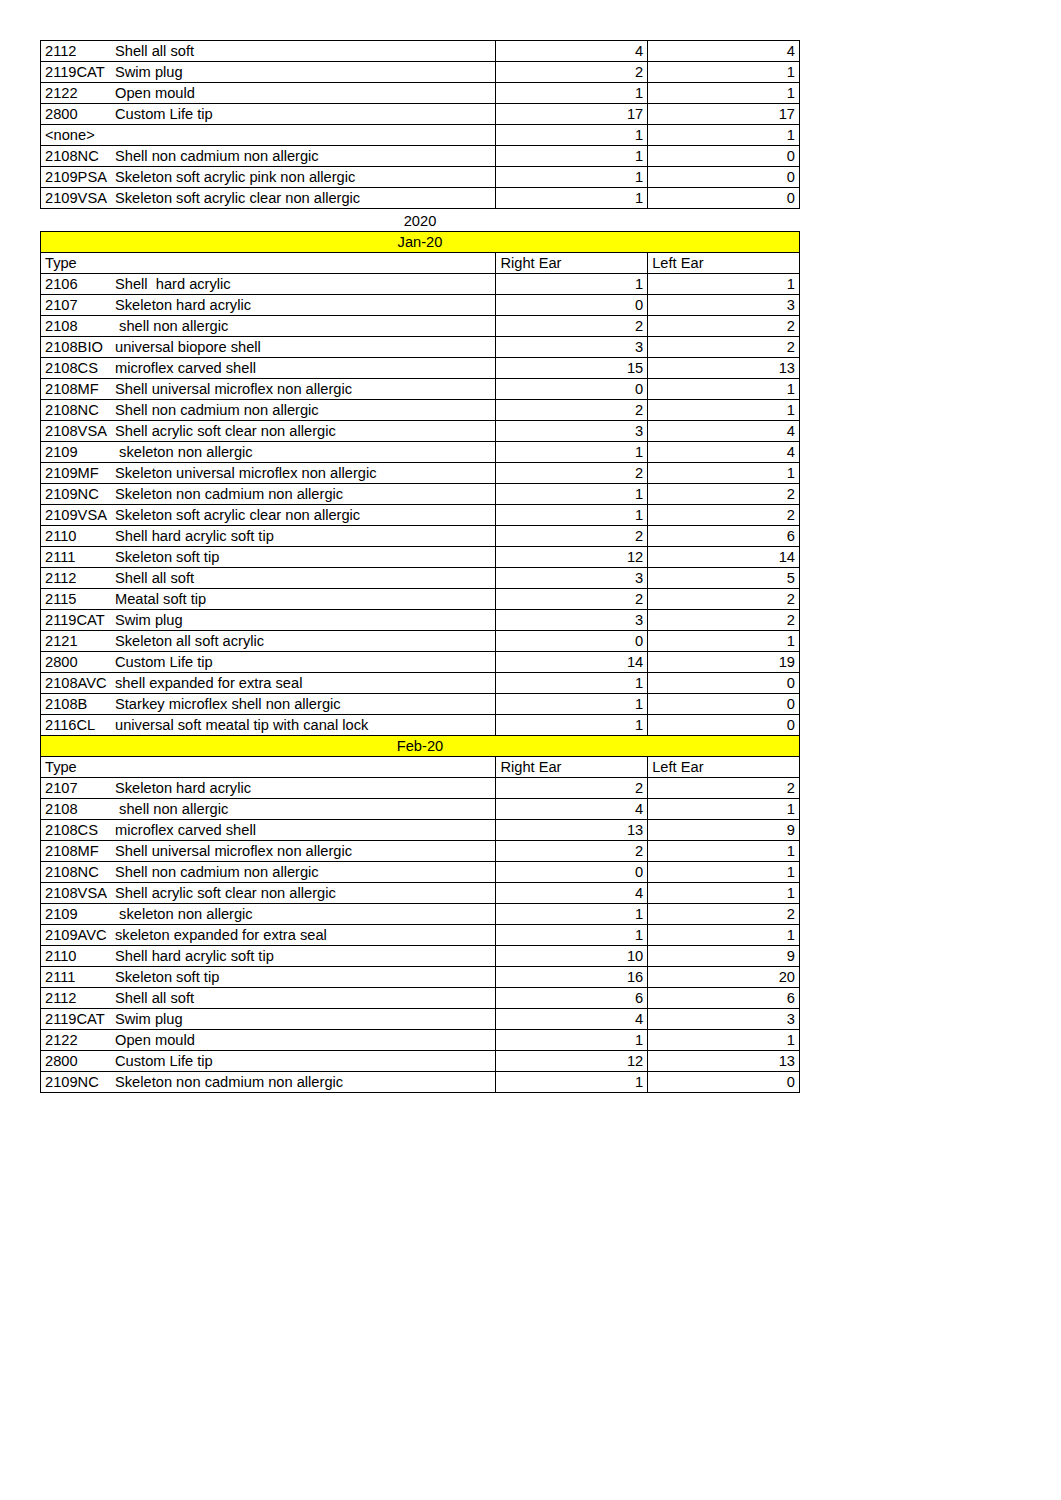| 2112 Shell all soft | 4 | 4 |
| 2119CAT Swim plug | 2 | 1 |
| 2122 Open mould | 1 | 1 |
| 2800 Custom Life tip | 17 | 17 |
| <none> | 1 | 1 |
| 2108NC Shell non cadmium non allergic | 1 | 0 |
| 2109PSA Skeleton soft acrylic pink non allergic | 1 | 0 |
| 2109VSA Skeleton soft acrylic clear non allergic | 1 | 0 |
| 2020 |
| Jan-20 |
| Type | Right Ear | Left Ear |
| 2106 Shell hard acrylic | 1 | 1 |
| 2107 Skeleton hard acrylic | 0 | 3 |
| 2108 shell non allergic | 2 | 2 |
| 2108BIO universal biopore shell | 3 | 2 |
| 2108CS microflex carved shell | 15 | 13 |
| 2108MF Shell universal microflex non allergic | 0 | 1 |
| 2108NC Shell non cadmium non allergic | 2 | 1 |
| 2108VSA Shell acrylic soft clear non allergic | 3 | 4 |
| 2109 skeleton non allergic | 1 | 4 |
| 2109MF Skeleton universal microflex non allergic | 2 | 1 |
| 2109NC Skeleton non cadmium non allergic | 1 | 2 |
| 2109VSA Skeleton soft acrylic clear non allergic | 1 | 2 |
| 2110 Shell hard acrylic soft tip | 2 | 6 |
| 2111 Skeleton soft tip | 12 | 14 |
| 2112 Shell all soft | 3 | 5 |
| 2115 Meatal soft tip | 2 | 2 |
| 2119CAT Swim plug | 3 | 2 |
| 2121 Skeleton all soft acrylic | 0 | 1 |
| 2800 Custom Life tip | 14 | 19 |
| 2108AVC shell expanded for extra seal | 1 | 0 |
| 2108B Starkey microflex shell non allergic | 1 | 0 |
| 2116CL universal soft meatal tip with canal lock | 1 | 0 |
| Feb-20 |
| Type | Right Ear | Left Ear |
| 2107 Skeleton hard acrylic | 2 | 2 |
| 2108 shell non allergic | 4 | 1 |
| 2108CS microflex carved shell | 13 | 9 |
| 2108MF Shell universal microflex non allergic | 2 | 1 |
| 2108NC Shell non cadmium non allergic | 0 | 1 |
| 2108VSA Shell acrylic soft clear non allergic | 4 | 1 |
| 2109 skeleton non allergic | 1 | 2 |
| 2109AVC skeleton expanded for extra seal | 1 | 1 |
| 2110 Shell hard acrylic soft tip | 10 | 9 |
| 2111 Skeleton soft tip | 16 | 20 |
| 2112 Shell all soft | 6 | 6 |
| 2119CAT Swim plug | 4 | 3 |
| 2122 Open mould | 1 | 1 |
| 2800 Custom Life tip | 12 | 13 |
| 2109NC Skeleton non cadmium non allergic | 1 | 0 |